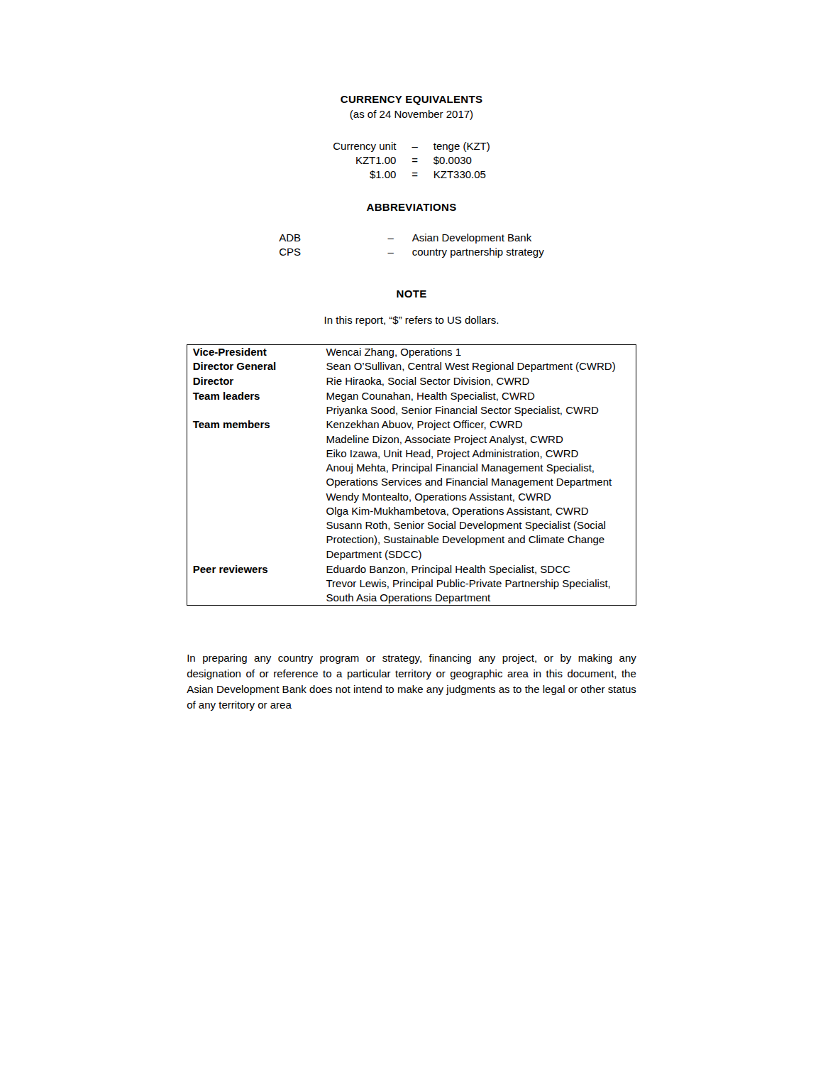CURRENCY EQUIVALENTS
(as of 24 November 2017)
| Currency unit | – | tenge (KZT) |
| KZT1.00 | = | $0.0030 |
| $1.00 | = | KZT330.05 |
ABBREVIATIONS
| ADB | – | Asian Development Bank |
| CPS | – | country partnership strategy |
NOTE
In this report, “$” refers to US dollars.
| Vice-President | Wencai Zhang, Operations 1 |
| Director General | Sean O’Sullivan, Central West Regional Department (CWRD) |
| Director | Rie Hiraoka, Social Sector Division, CWRD |
| Team leaders | Megan Counahan, Health Specialist, CWRD |
| | Priyanka Sood, Senior Financial Sector Specialist, CWRD |
| Team members | Kenzekhan Abuov, Project Officer, CWRD |
| | Madeline Dizon, Associate Project Analyst, CWRD |
| | Eiko Izawa, Unit Head, Project Administration, CWRD |
| | Anouj Mehta, Principal Financial Management Specialist, Operations Services and Financial Management Department |
| | Wendy Montealto, Operations Assistant, CWRD |
| | Olga Kim-Mukhambetova, Operations Assistant, CWRD |
| | Susann Roth, Senior Social Development Specialist (Social Protection), Sustainable Development and Climate Change Department (SDCC) |
| Peer reviewers | Eduardo Banzon, Principal Health Specialist, SDCC |
| | Trevor Lewis, Principal Public-Private Partnership Specialist, South Asia Operations Department |
In preparing any country program or strategy, financing any project, or by making any designation of or reference to a particular territory or geographic area in this document, the Asian Development Bank does not intend to make any judgments as to the legal or other status of any territory or area